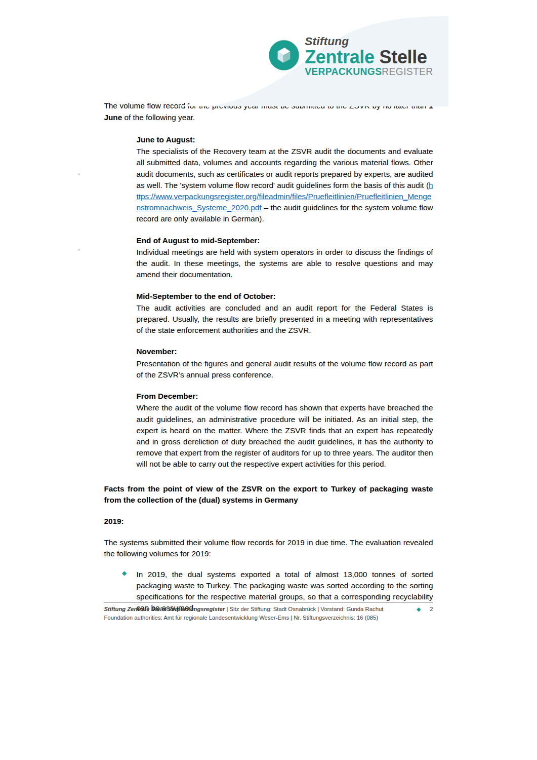Stiftung
Zentrale Stelle
VERPACKUNGSREGISTER
The volume flow record for the previous year must be submitted to the ZSVR by no later than 1 June of the following year.
June to August:
The specialists of the Recovery team at the ZSVR audit the documents and evaluate all submitted data, volumes and accounts regarding the various material flows. Other audit documents, such as certificates or audit reports prepared by experts, are audited as well. The 'system volume flow record' audit guidelines form the basis of this audit (https://www.verpackungsregister.org/fileadmin/files/Pruefleitlinien/Pruefleitlinien_Mengenstromnachweis_Systeme_2020.pdf – the audit guidelines for the system volume flow record are only available in German).
End of August to mid-September:
Individual meetings are held with system operators in order to discuss the findings of the audit. In these meetings, the systems are able to resolve questions and may amend their documentation.
Mid-September to the end of October:
The audit activities are concluded and an audit report for the Federal States is prepared. Usually, the results are briefly presented in a meeting with representatives of the state enforcement authorities and the ZSVR.
November:
Presentation of the figures and general audit results of the volume flow record as part of the ZSVR’s annual press conference.
From December:
Where the audit of the volume flow record has shown that experts have breached the audit guidelines, an administrative procedure will be initiated. As an initial step, the expert is heard on the matter. Where the ZSVR finds that an expert has repeatedly and in gross dereliction of duty breached the audit guidelines, it has the authority to remove that expert from the register of auditors for up to three years. The auditor then will not be able to carry out the respective expert activities for this period.
Facts from the point of view of the ZSVR on the export to Turkey of packaging waste from the collection of the (dual) systems in Germany
2019:
The systems submitted their volume flow records for 2019 in due time. The evaluation revealed the following volumes for 2019:
In 2019, the dual systems exported a total of almost 13,000 tonnes of sorted packaging waste to Turkey. The packaging waste was sorted according to the sorting specifications for the respective material groups, so that a corresponding recyclability can be assumed.
Stiftung Zentrale Stelle Verpackungsregister | Sitz der Stiftung: Stadt Osnabrück | Vorstand: Gunda Rachut
Foundation authorities: Amt für regionale Landesentwicklung Weser-Ems | Nr. Stiftungsverzeichnis: 16 (085)
◆2